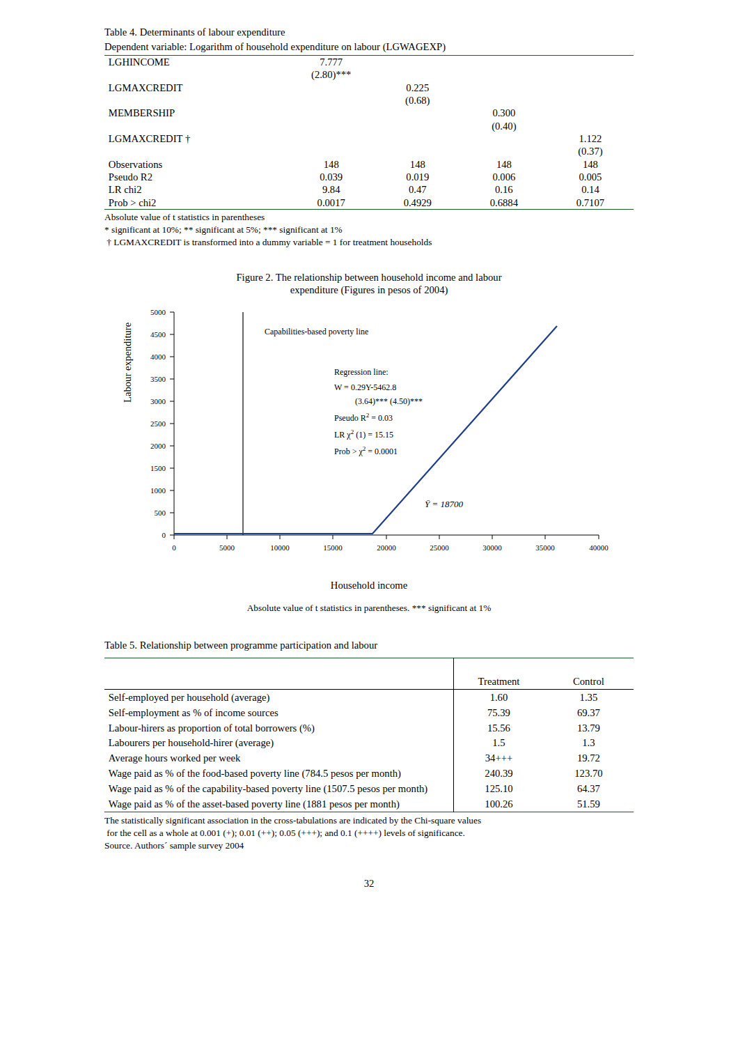Table 4. Determinants of labour expenditure
Dependent variable: Logarithm of household expenditure on labour (LGWAGEXP)
| LGHINCOME | 7.777 | | | |
| | (2.80)*** | | | |
| LGMAXCREDIT | | 0.225 | | |
| | | (0.68) | | |
| MEMBERSHIP | | | 0.300 | |
| | | | (0.40) | |
| LGMAXCREDIT † | | | | 1.122 |
| | | | | (0.37) |
| Observations | 148 | 148 | 148 | 148 |
| Pseudo R2 | 0.039 | 0.019 | 0.006 | 0.005 |
| LR chi2 | 9.84 | 0.47 | 0.16 | 0.14 |
| Prob > chi2 | 0.0017 | 0.4929 | 0.6884 | 0.7107 |
Absolute value of t statistics in parentheses
* significant at 10%; ** significant at 5%; *** significant at 1%
† LGMAXCREDIT is transformed into a dummy variable = 1 for treatment households
Figure 2. The relationship between household income and labour
expenditure (Figures in pesos of 2004)
0 500 1000 1500 2000 2500 3000 3500 4000 4500 5000 0 5000 10000 15000 20000 25000 30000 35000 40000 Capabilities-based poverty line Regression line: W = 0.29Y-5462.8 (3.64)*** (4.50)*** Pseudo R2 = 0.03 LR χ2 (1) = 15.15 Prob > χ2 = 0.0001 Ȳ = 18700
Labour expenditure
Household income
Absolute value of t statistics in parentheses. *** significant at 1%
Table 5. Relationship between programme participation and labour
| | Treatment | Control |
| Self-employed per household (average) | 1.60 | 1.35 |
| Self-employment as % of income sources | 75.39 | 69.37 |
| Labour-hirers as proportion of total borrowers (%) | 15.56 | 13.79 |
| Labourers per household-hirer (average) | 1.5 | 1.3 |
| Average hours worked per week | 34+++ | 19.72 |
| Wage paid as % of the food-based poverty line (784.5 pesos per month) | 240.39 | 123.70 |
| Wage paid as % of the capability-based poverty line (1507.5 pesos per month) | 125.10 | 64.37 |
| Wage paid as % of the asset-based poverty line (1881 pesos per month) | 100.26 | 51.59 |
The statistically significant association in the cross-tabulations are indicated by the Chi-square values
for the cell as a whole at 0.001 (+); 0.01 (++); 0.05 (+++); and 0.1 (++++) levels of significance.
Source. Authors´ sample survey 2004
32